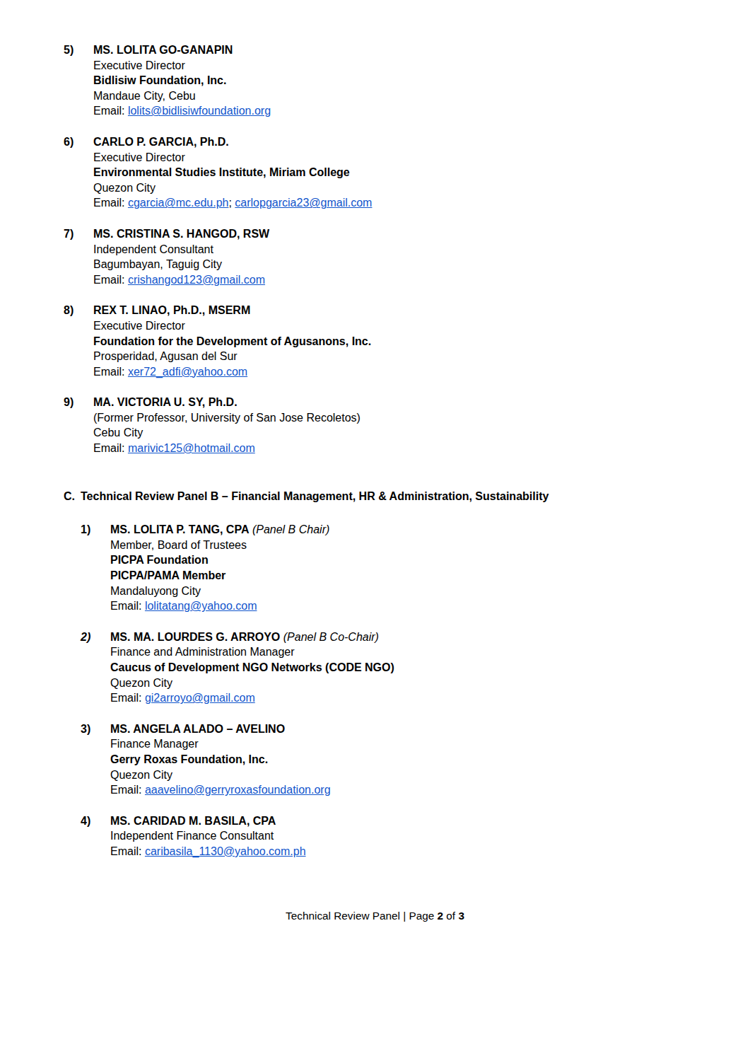5) MS. LOLITA GO-GANAPIN Executive Director Bidlisiw Foundation, Inc. Mandaue City, Cebu Email: lolits@bidlisiwfoundation.org
6) CARLO P. GARCIA, Ph.D. Executive Director Environmental Studies Institute, Miriam College Quezon City Email: cgarcia@mc.edu.ph; carlopgarcia23@gmail.com
7) MS. CRISTINA S. HANGOD, RSW Independent Consultant Bagumbayan, Taguig City Email: crishangod123@gmail.com
8) REX T. LINAO, Ph.D., MSERM Executive Director Foundation for the Development of Agusanons, Inc. Prosperidad, Agusan del Sur Email: xer72_adfi@yahoo.com
9) MA. VICTORIA U. SY, Ph.D. (Former Professor, University of San Jose Recoletos) Cebu City Email: marivic125@hotmail.com
C. Technical Review Panel B – Financial Management, HR & Administration, Sustainability
1) MS. LOLITA P. TANG, CPA (Panel B Chair) Member, Board of Trustees PICPA Foundation PICPA/PAMA Member Mandaluyong City Email: lolitatang@yahoo.com
2) MS. MA. LOURDES G. ARROYO (Panel B Co-Chair) Finance and Administration Manager Caucus of Development NGO Networks (CODE NGO) Quezon City Email: gi2arroyo@gmail.com
3) MS. ANGELA ALADO – AVELINO Finance Manager Gerry Roxas Foundation, Inc. Quezon City Email: aaavelino@gerryroxasfoundation.org
4) MS. CARIDAD M. BASILA, CPA Independent Finance Consultant Email: caribasila_1130@yahoo.com.ph
Technical Review Panel | Page 2 of 3